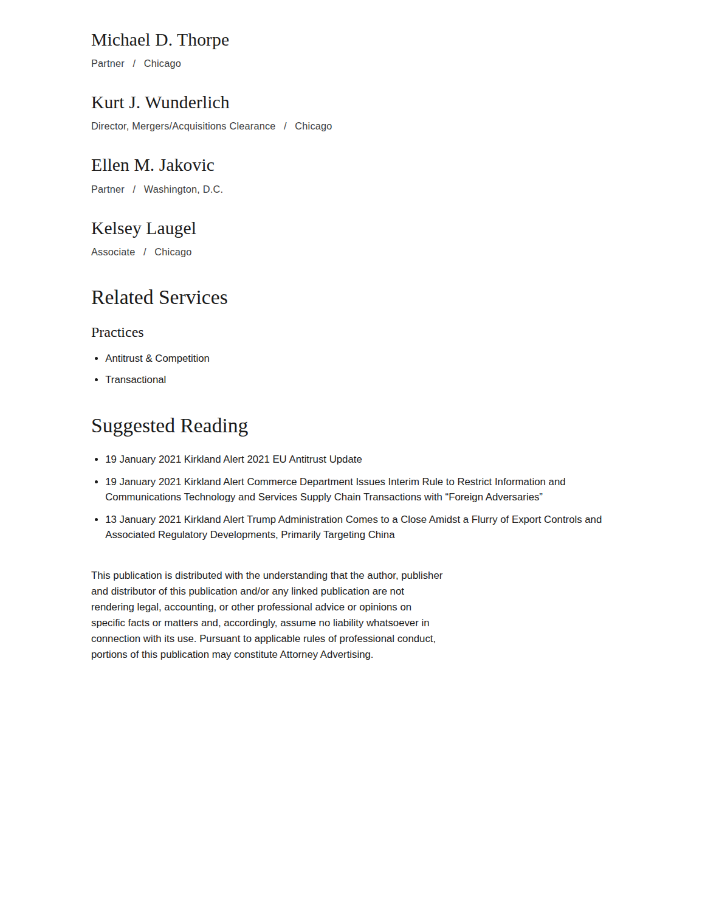Michael D. Thorpe
Partner / Chicago
Kurt J. Wunderlich
Director, Mergers/Acquisitions Clearance / Chicago
Ellen M. Jakovic
Partner / Washington, D.C.
Kelsey Laugel
Associate / Chicago
Related Services
Practices
Antitrust & Competition
Transactional
Suggested Reading
19 January 2021 Kirkland Alert 2021 EU Antitrust Update
19 January 2021 Kirkland Alert Commerce Department Issues Interim Rule to Restrict Information and Communications Technology and Services Supply Chain Transactions with “Foreign Adversaries”
13 January 2021 Kirkland Alert Trump Administration Comes to a Close Amidst a Flurry of Export Controls and Associated Regulatory Developments, Primarily Targeting China
This publication is distributed with the understanding that the author, publisher and distributor of this publication and/or any linked publication are not rendering legal, accounting, or other professional advice or opinions on specific facts or matters and, accordingly, assume no liability whatsoever in connection with its use. Pursuant to applicable rules of professional conduct, portions of this publication may constitute Attorney Advertising.